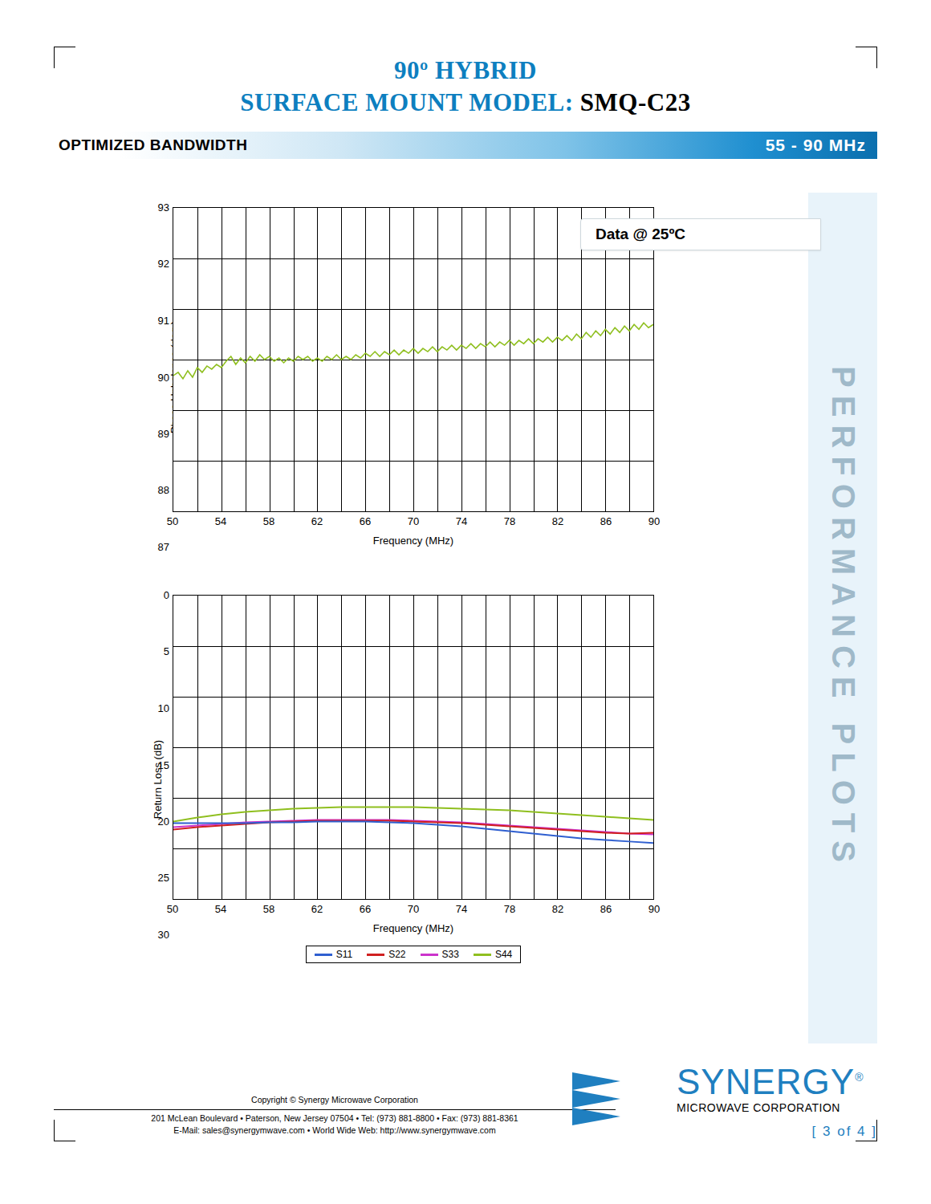90º HYBRID SURFACE MOUNT MODEL: SMQ-C23
OPTIMIZED BANDWIDTH
55 - 90 MHz
PERFORMANCE PLOTS
Data @ 25ºC
Phase Unbalance (deg.)
93 92 91 90 89 88 87
50 54 58 62 66 70 74 78 82 86 90
Frequency (MHz)
Return Loss (dB)
0 5 10 15 20 25 30
50 54 58 62 66 70 74 78 82 86 90
Frequency (MHz)
S11
S22
S33
S44
Copyright © Synergy Microwave Corporation
201 McLean Boulevard • Paterson, New Jersey 07504 • Tel: (973) 881-8800 • Fax: (973) 881-8361
E-Mail: sales@synergymwave.com • World Wide Web: http://www.synergymwave.com
SYNERGY®
MICROWAVE CORPORATION
[ 3 of 4 ]